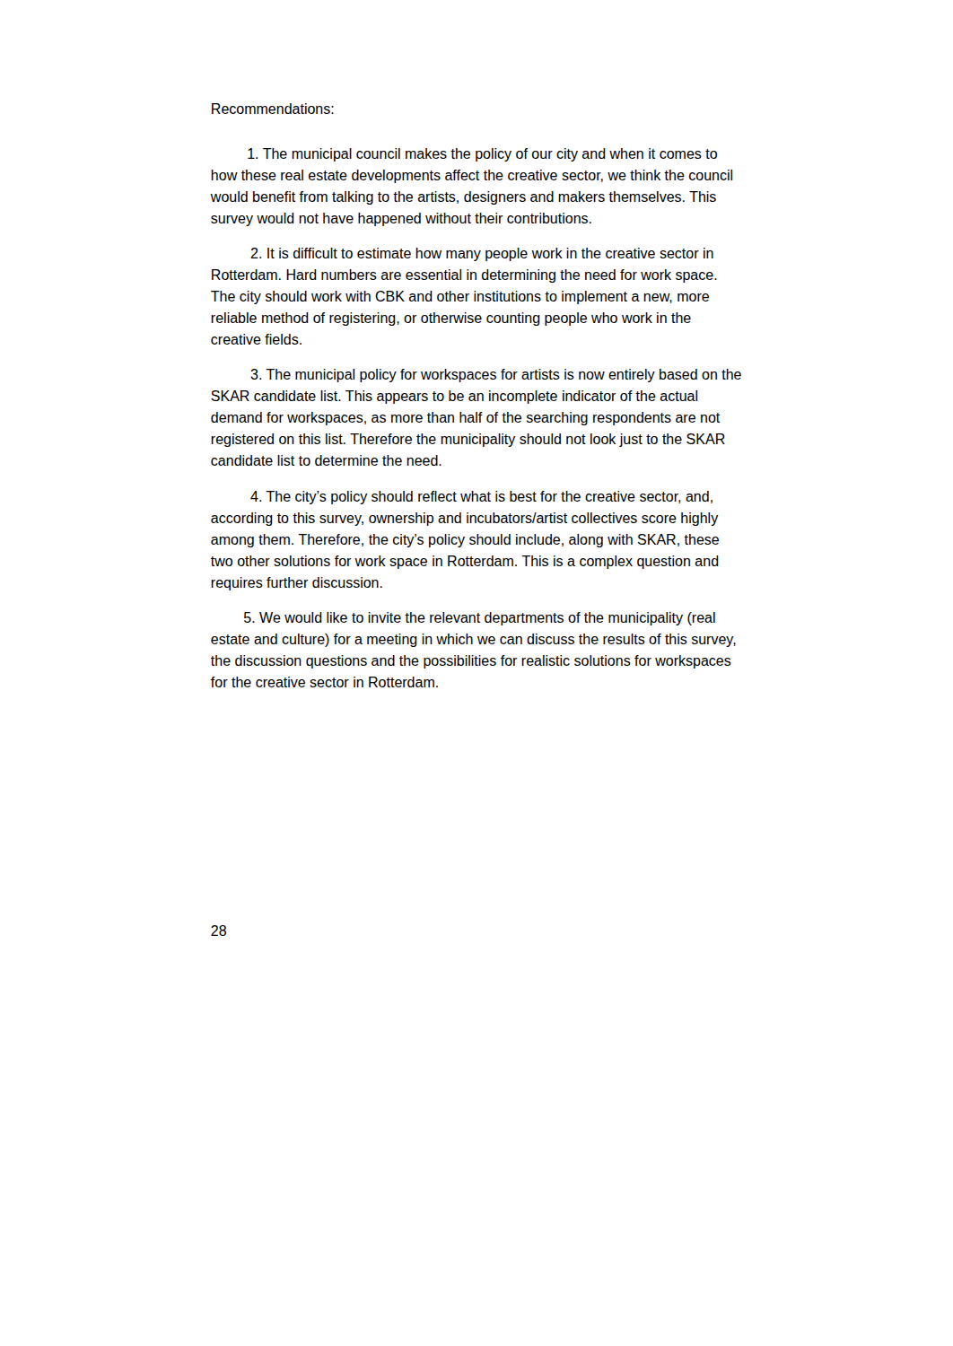Recommendations:
1. The municipal council makes the policy of our city and when it comes to how these real estate developments affect the creative sector, we think the council would benefit from talking to the artists, designers and makers themselves. This survey would not have happened without their contributions.
2. It is difficult to estimate how many people work in the creative sector in Rotterdam. Hard numbers are essential in determining the need for work space. The city should work with CBK and other institutions to implement a new, more reliable method of registering, or otherwise counting people who work in the creative fields.
3. The municipal policy for workspaces for artists is now entirely based on the SKAR candidate list. This appears to be an incomplete indicator of the actual demand for workspaces, as more than half of the searching respondents are not registered on this list. Therefore the municipality should not look just to the SKAR candidate list to determine the need.
4. The city’s policy should reflect what is best for the creative sector, and, according to this survey, ownership and incubators/artist collectives score highly among them. Therefore, the city’s policy should include, along with SKAR, these two other solutions for work space in Rotterdam. This is a complex question and requires further discussion.
5. We would like to invite the relevant departments of the municipality (real estate and culture) for a meeting in which we can discuss the results of this survey, the discussion questions and the possibilities for realistic solutions for workspaces for the creative sector in Rotterdam.
28